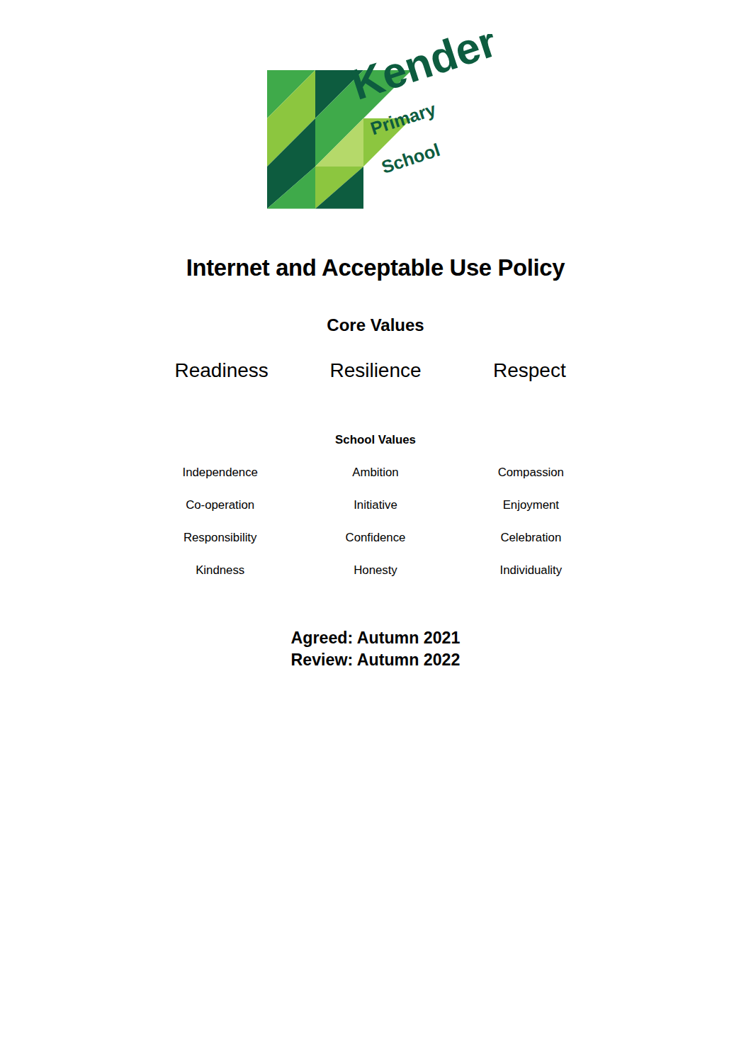Kender Primary School Kender Primary School
Internet and Acceptable Use Policy
Core Values
Readiness Resilience Respect
School Values
Independence Ambition Compassion Co-operation Initiative Enjoyment Responsibility Confidence Celebration Kindness Honesty Individuality
Agreed: Autumn 2021
Review: Autumn 2022